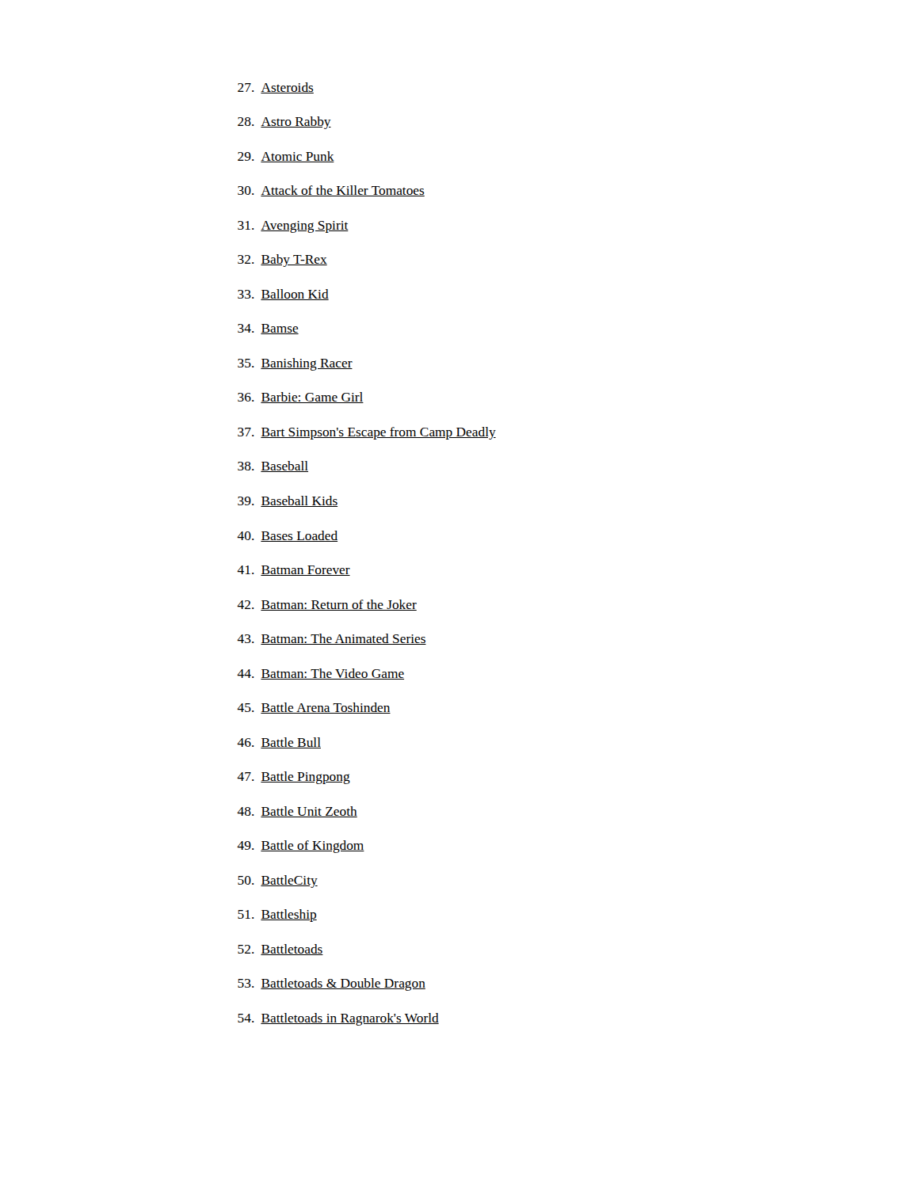Asteroids
Astro Rabby
Atomic Punk
Attack of the Killer Tomatoes
Avenging Spirit
Baby T-Rex
Balloon Kid
Bamse
Banishing Racer
Barbie: Game Girl
Bart Simpson's Escape from Camp Deadly
Baseball
Baseball Kids
Bases Loaded
Batman Forever
Batman: Return of the Joker
Batman: The Animated Series
Batman: The Video Game
Battle Arena Toshinden
Battle Bull
Battle Pingpong
Battle Unit Zeoth
Battle of Kingdom
BattleCity
Battleship
Battletoads
Battletoads & Double Dragon
Battletoads in Ragnarok's World